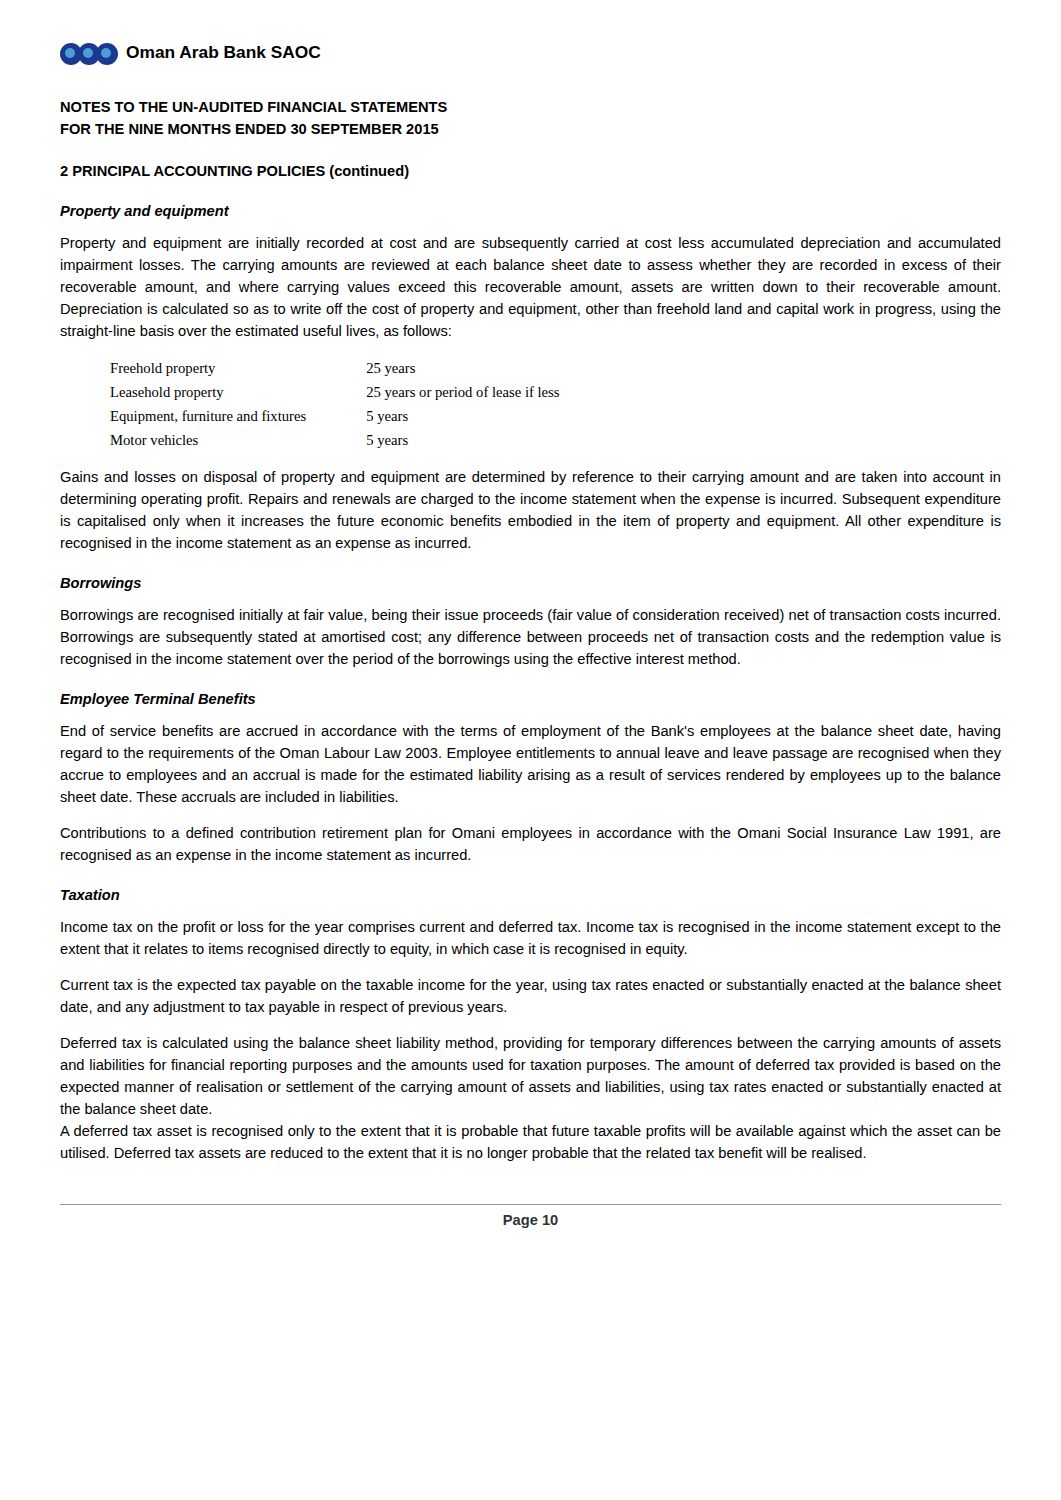Oman Arab Bank SAOC
NOTES TO THE UN-AUDITED FINANCIAL STATEMENTS
FOR THE NINE MONTHS ENDED 30 SEPTEMBER 2015
2 PRINCIPAL ACCOUNTING POLICIES (continued)
Property and equipment
Property and equipment are initially recorded at cost and are subsequently carried at cost less accumulated depreciation and accumulated impairment losses. The carrying amounts are reviewed at each balance sheet date to assess whether they are recorded in excess of their recoverable amount, and where carrying values exceed this recoverable amount, assets are written down to their recoverable amount. Depreciation is calculated so as to write off the cost of property and equipment, other than freehold land and capital work in progress, using the straight-line basis over the estimated useful lives, as follows:
| Freehold property | 25 years |
| Leasehold property | 25 years or period of lease if less |
| Equipment, furniture and fixtures | 5 years |
| Motor vehicles | 5 years |
Gains and losses on disposal of property and equipment are determined by reference to their carrying amount and are taken into account in determining operating profit. Repairs and renewals are charged to the income statement when the expense is incurred. Subsequent expenditure is capitalised only when it increases the future economic benefits embodied in the item of property and equipment. All other expenditure is recognised in the income statement as an expense as incurred.
Borrowings
Borrowings are recognised initially at fair value, being their issue proceeds (fair value of consideration received) net of transaction costs incurred. Borrowings are subsequently stated at amortised cost; any difference between proceeds net of transaction costs and the redemption value is recognised in the income statement over the period of the borrowings using the effective interest method.
Employee Terminal Benefits
End of service benefits are accrued in accordance with the terms of employment of the Bank's employees at the balance sheet date, having regard to the requirements of the Oman Labour Law 2003. Employee entitlements to annual leave and leave passage are recognised when they accrue to employees and an accrual is made for the estimated liability arising as a result of services rendered by employees up to the balance sheet date. These accruals are included in liabilities.
Contributions to a defined contribution retirement plan for Omani employees in accordance with the Omani Social Insurance Law 1991, are recognised as an expense in the income statement as incurred.
Taxation
Income tax on the profit or loss for the year comprises current and deferred tax. Income tax is recognised in the income statement except to the extent that it relates to items recognised directly to equity, in which case it is recognised in equity.
Current tax is the expected tax payable on the taxable income for the year, using tax rates enacted or substantially enacted at the balance sheet date, and any adjustment to tax payable in respect of previous years.
Deferred tax is calculated using the balance sheet liability method, providing for temporary differences between the carrying amounts of assets and liabilities for financial reporting purposes and the amounts used for taxation purposes. The amount of deferred tax provided is based on the expected manner of realisation or settlement of the carrying amount of assets and liabilities, using tax rates enacted or substantially enacted at the balance sheet date.
A deferred tax asset is recognised only to the extent that it is probable that future taxable profits will be available against which the asset can be utilised. Deferred tax assets are reduced to the extent that it is no longer probable that the related tax benefit will be realised.
Page 10